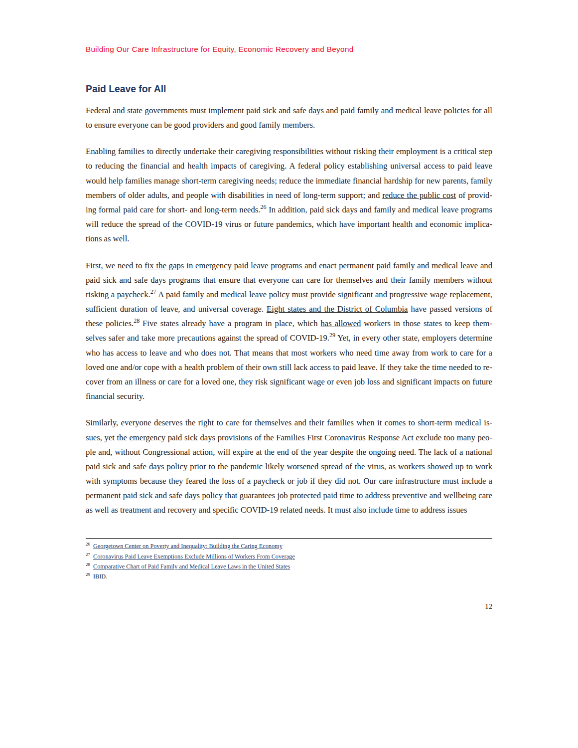Building Our Care Infrastructure for Equity, Economic Recovery and Beyond
Paid Leave for All
Federal and state governments must implement paid sick and safe days and paid family and medical leave policies for all to ensure everyone can be good providers and good family members.
Enabling families to directly undertake their caregiving responsibilities without risking their employment is a critical step to reducing the financial and health impacts of caregiving. A federal policy establishing universal access to paid leave would help families manage short-term caregiving needs; reduce the immediate financial hardship for new parents, family members of older adults, and people with disabilities in need of long-term support; and reduce the public cost of providing formal paid care for short- and long-term needs.26 In addition, paid sick days and family and medical leave programs will reduce the spread of the COVID-19 virus or future pandemics, which have important health and economic implications as well.
First, we need to fix the gaps in emergency paid leave programs and enact permanent paid family and medical leave and paid sick and safe days programs that ensure that everyone can care for themselves and their family members without risking a paycheck.27 A paid family and medical leave policy must provide significant and progressive wage replacement, sufficient duration of leave, and universal coverage. Eight states and the District of Columbia have passed versions of these policies.28 Five states already have a program in place, which has allowed workers in those states to keep themselves safer and take more precautions against the spread of COVID-19.29 Yet, in every other state, employers determine who has access to leave and who does not. That means that most workers who need time away from work to care for a loved one and/or cope with a health problem of their own still lack access to paid leave. If they take the time needed to recover from an illness or care for a loved one, they risk significant wage or even job loss and significant impacts on future financial security.
Similarly, everyone deserves the right to care for themselves and their families when it comes to short-term medical issues, yet the emergency paid sick days provisions of the Families First Coronavirus Response Act exclude too many people and, without Congressional action, will expire at the end of the year despite the ongoing need. The lack of a national paid sick and safe days policy prior to the pandemic likely worsened spread of the virus, as workers showed up to work with symptoms because they feared the loss of a paycheck or job if they did not. Our care infrastructure must include a permanent paid sick and safe days policy that guarantees job protected paid time to address preventive and wellbeing care as well as treatment and recovery and specific COVID-19 related needs. It must also include time to address issues
26 Georgetown Center on Poverty and Inequality: Building the Caring Economy
27 Coronavirus Paid Leave Exemptions Exclude Millions of Workers From Coverage
28 Comparative Chart of Paid Family and Medical Leave Laws in the United States
29 IBID.
12